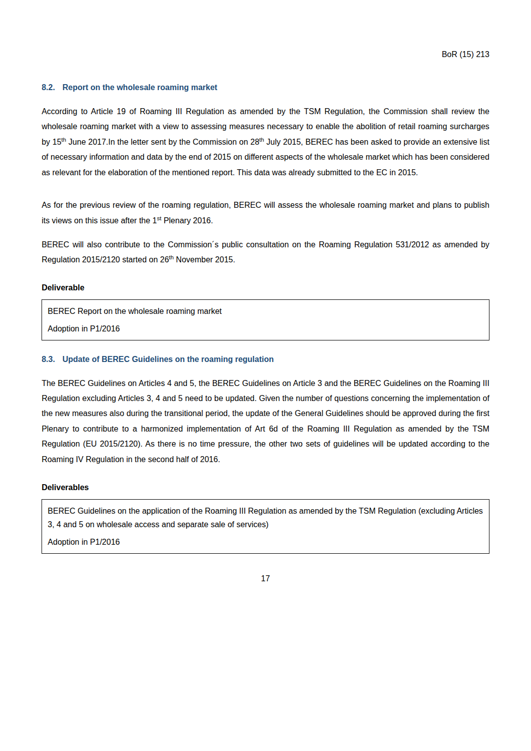BoR (15) 213
8.2. Report on the wholesale roaming market
According to Article 19 of Roaming III Regulation as amended by the TSM Regulation, the Commission shall review the wholesale roaming market with a view to assessing measures necessary to enable the abolition of retail roaming surcharges by 15th June 2017.In the letter sent by the Commission on 28th July 2015, BEREC has been asked to provide an extensive list of necessary information and data by the end of 2015 on different aspects of the wholesale market which has been considered as relevant for the elaboration of the mentioned report. This data was already submitted to the EC in 2015.
As for the previous review of the roaming regulation, BEREC will assess the wholesale roaming market and plans to publish its views on this issue after the 1st Plenary 2016.
BEREC will also contribute to the Commission´s public consultation on the Roaming Regulation 531/2012 as amended by Regulation 2015/2120 started on 26th November 2015.
Deliverable
BEREC Report on the wholesale roaming market
Adoption in P1/2016
8.3. Update of BEREC Guidelines on the roaming regulation
The BEREC Guidelines on Articles 4 and 5, the BEREC Guidelines on Article 3 and the BEREC Guidelines on the Roaming III Regulation excluding Articles 3, 4 and 5 need to be updated. Given the number of questions concerning the implementation of the new measures also during the transitional period, the update of the General Guidelines should be approved during the first Plenary to contribute to a harmonized implementation of Art 6d of the Roaming III Regulation as amended by the TSM Regulation (EU 2015/2120). As there is no time pressure, the other two sets of guidelines will be updated according to the Roaming IV Regulation in the second half of 2016.
Deliverables
BEREC Guidelines on the application of the Roaming III Regulation as amended by the TSM Regulation (excluding Articles 3, 4 and 5 on wholesale access and separate sale of services)
Adoption in P1/2016
17